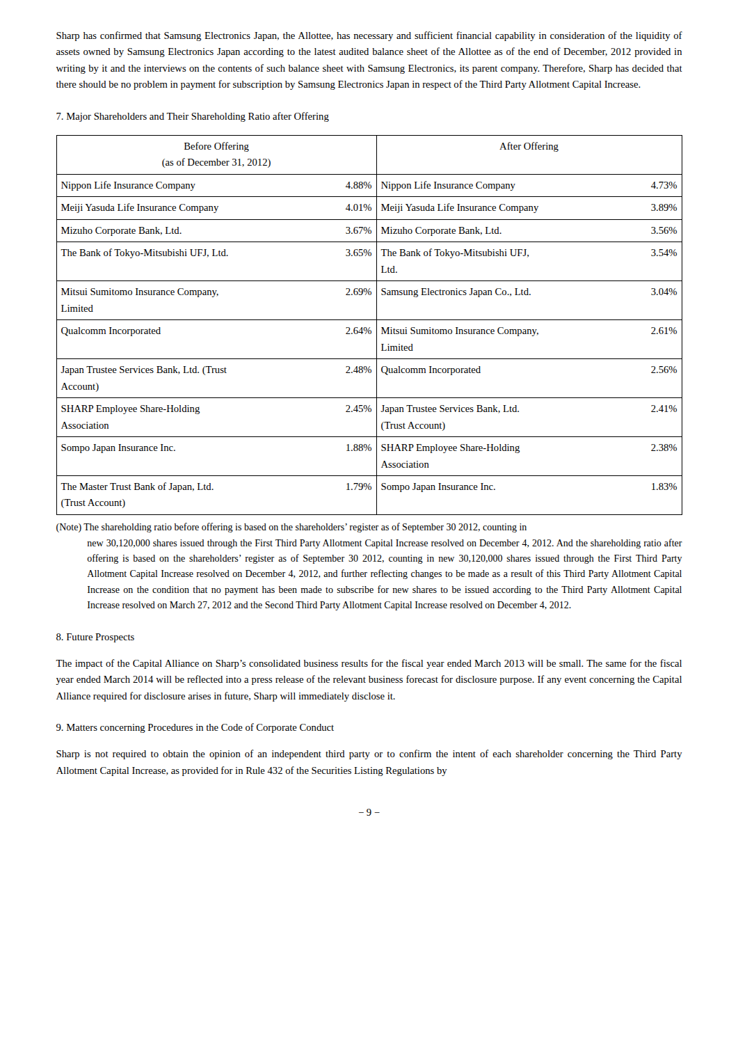Sharp has confirmed that Samsung Electronics Japan, the Allottee, has necessary and sufficient financial capability in consideration of the liquidity of assets owned by Samsung Electronics Japan according to the latest audited balance sheet of the Allottee as of the end of December, 2012 provided in writing by it and the interviews on the contents of such balance sheet with Samsung Electronics, its parent company. Therefore, Sharp has decided that there should be no problem in payment for subscription by Samsung Electronics Japan in respect of the Third Party Allotment Capital Increase.
7. Major Shareholders and Their Shareholding Ratio after Offering
| Before Offering (as of December 31, 2012) | After Offering |
| --- | --- |
| Nippon Life Insurance Company | 4.88% | Nippon Life Insurance Company | 4.73% |
| Meiji Yasuda Life Insurance Company | 4.01% | Meiji Yasuda Life Insurance Company | 3.89% |
| Mizuho Corporate Bank, Ltd. | 3.67% | Mizuho Corporate Bank, Ltd. | 3.56% |
| The Bank of Tokyo-Mitsubishi UFJ, Ltd. | 3.65% | The Bank of Tokyo-Mitsubishi UFJ, Ltd. | 3.54% |
| Mitsui Sumitomo Insurance Company, Limited | 2.69% | Samsung Electronics Japan Co., Ltd. | 3.04% |
| Qualcomm Incorporated | 2.64% | Mitsui Sumitomo Insurance Company, Limited | 2.61% |
| Japan Trustee Services Bank, Ltd. (Trust Account) | 2.48% | Qualcomm Incorporated | 2.56% |
| SHARP Employee Share-Holding Association | 2.45% | Japan Trustee Services Bank, Ltd. (Trust Account) | 2.41% |
| Sompo Japan Insurance Inc. | 1.88% | SHARP Employee Share-Holding Association | 2.38% |
| The Master Trust Bank of Japan, Ltd. (Trust Account) | 1.79% | Sompo Japan Insurance Inc. | 1.83% |
(Note) The shareholding ratio before offering is based on the shareholders’ register as of September 30 2012, counting in new 30,120,000 shares issued through the First Third Party Allotment Capital Increase resolved on December 4, 2012. And the shareholding ratio after offering is based on the shareholders’ register as of September 30 2012, counting in new 30,120,000 shares issued through the First Third Party Allotment Capital Increase resolved on December 4, 2012, and further reflecting changes to be made as a result of this Third Party Allotment Capital Increase on the condition that no payment has been made to subscribe for new shares to be issued according to the Third Party Allotment Capital Increase resolved on March 27, 2012 and the Second Third Party Allotment Capital Increase resolved on December 4, 2012.
8. Future Prospects
The impact of the Capital Alliance on Sharp’s consolidated business results for the fiscal year ended March 2013 will be small. The same for the fiscal year ended March 2014 will be reflected into a press release of the relevant business forecast for disclosure purpose. If any event concerning the Capital Alliance required for disclosure arises in future, Sharp will immediately disclose it.
9. Matters concerning Procedures in the Code of Corporate Conduct
Sharp is not required to obtain the opinion of an independent third party or to confirm the intent of each shareholder concerning the Third Party Allotment Capital Increase, as provided for in Rule 432 of the Securities Listing Regulations by
− 9 −